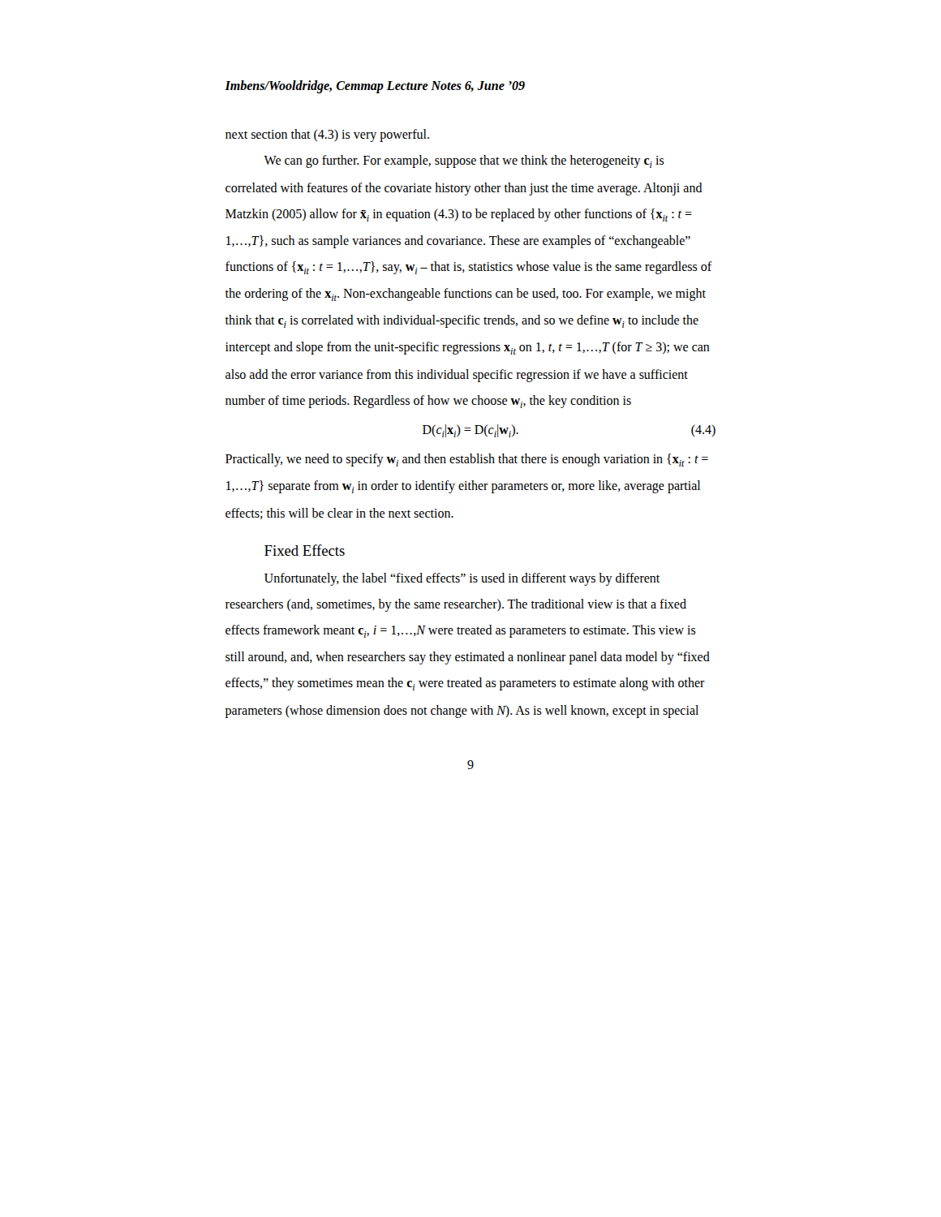Imbens/Wooldridge, Cemmap Lecture Notes 6, June ’09
next section that (4.3) is very powerful.
We can go further. For example, suppose that we think the heterogeneity ci is correlated with features of the covariate history other than just the time average. Altonji and Matzkin (2005) allow for x̄i in equation (4.3) to be replaced by other functions of {xit : t = 1,…,T}, such as sample variances and covariance. These are examples of “exchangeable” functions of {xit : t = 1,…,T}, say, wi – that is, statistics whose value is the same regardless of the ordering of the xit. Non-exchangeable functions can be used, too. For example, we might think that ci is correlated with individual-specific trends, and so we define wi to include the intercept and slope from the unit-specific regressions xit on 1, t, t = 1,…,T (for T ≥ 3); we can also add the error variance from this individual specific regression if we have a sufficient number of time periods. Regardless of how we choose wi, the key condition is
D(ci|xi) = D(ci|wi). (4.4)
Practically, we need to specify wi and then establish that there is enough variation in {xit : t = 1,…,T} separate from wi in order to identify either parameters or, more like, average partial effects; this will be clear in the next section.
Fixed Effects
Unfortunately, the label “fixed effects” is used in different ways by different researchers (and, sometimes, by the same researcher). The traditional view is that a fixed effects framework meant ci, i = 1,…,N were treated as parameters to estimate. This view is still around, and, when researchers say they estimated a nonlinear panel data model by “fixed effects,” they sometimes mean the ci were treated as parameters to estimate along with other parameters (whose dimension does not change with N). As is well known, except in special
9